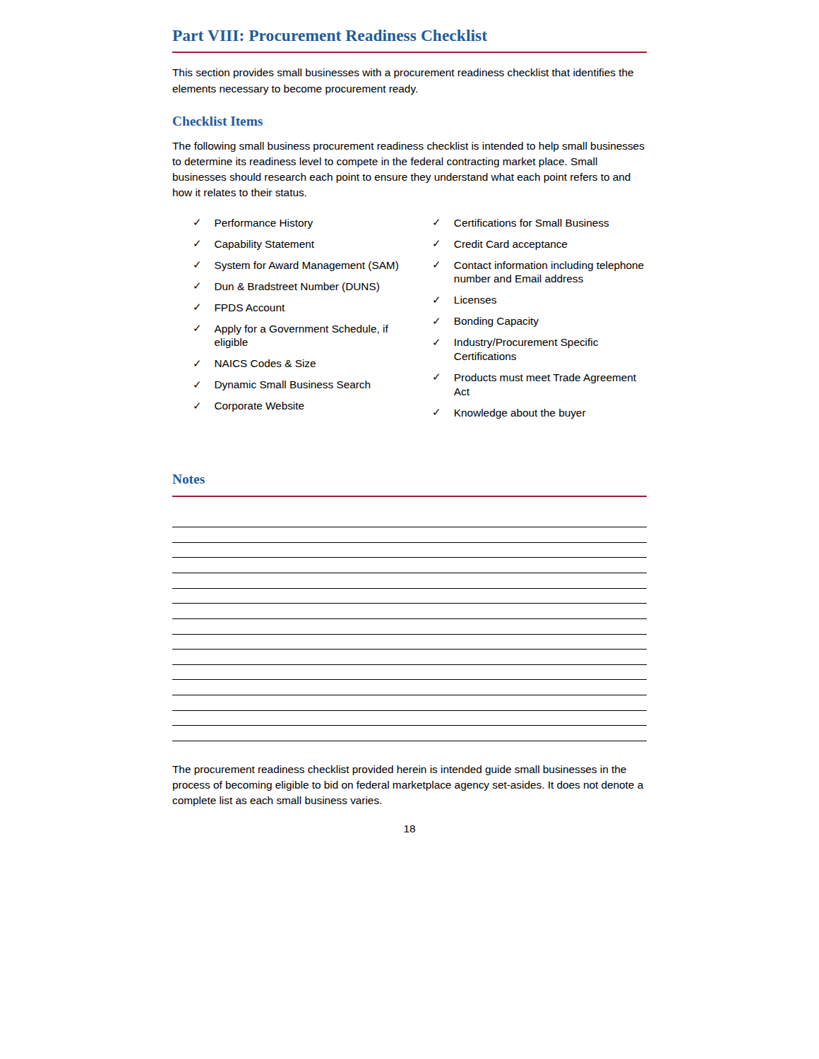Part VIII: Procurement Readiness Checklist
This section provides small businesses with a procurement readiness checklist that identifies the elements necessary to become procurement ready.
Checklist Items
The following small business procurement readiness checklist is intended to help small businesses to determine its readiness level to compete in the federal contracting market place. Small businesses should research each point to ensure they understand what each point refers to and how it relates to their status.
Performance History
Capability Statement
System for Award Management (SAM)
Dun & Bradstreet Number (DUNS)
FPDS Account
Apply for a Government Schedule, if eligible
NAICS Codes & Size
Dynamic Small Business Search
Corporate Website
Certifications for Small Business
Credit Card acceptance
Contact information including telephone number and Email address
Licenses
Bonding Capacity
Industry/Procurement Specific Certifications
Products must meet Trade Agreement Act
Knowledge about the buyer
Notes
The procurement readiness checklist provided herein is intended guide small businesses in the process of becoming eligible to bid on federal marketplace agency set-asides. It does not denote a complete list as each small business varies.
18